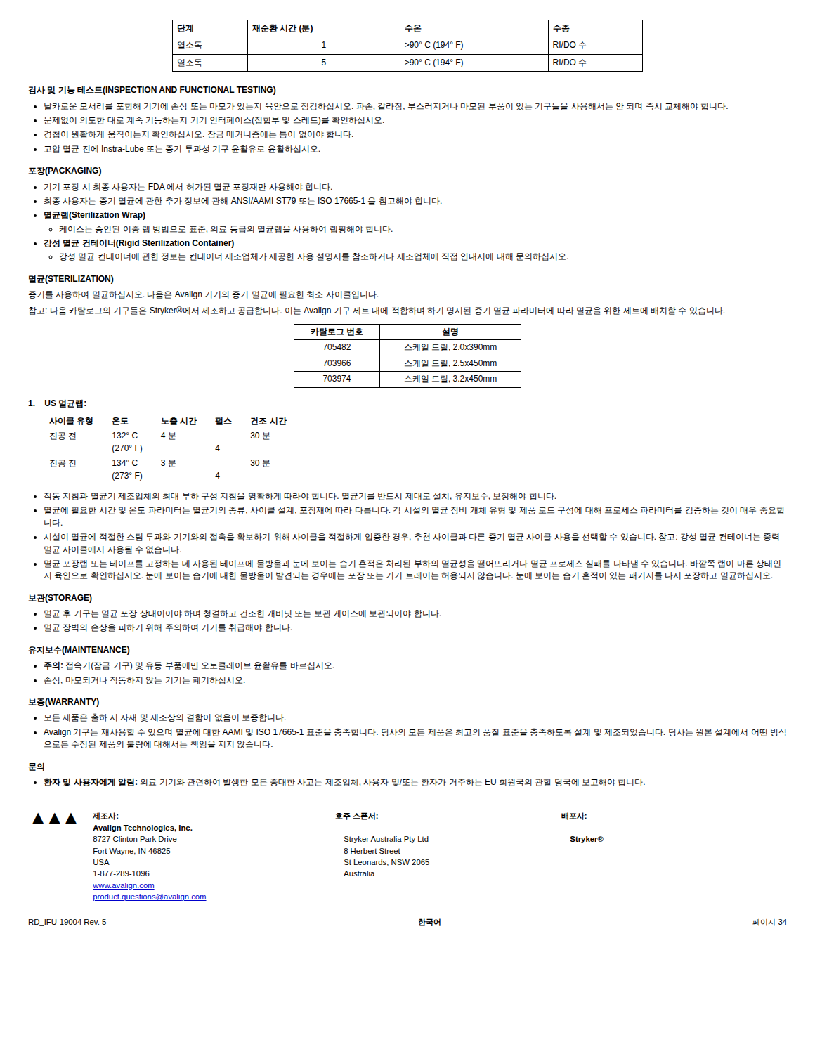| 단계 | 재순환 시간 (분) | 수온 | 수종 |
| --- | --- | --- | --- |
| 열소독 | 1 | >90° C (194° F) | RI/DO 수 |
| 열소독 | 5 | >90° C (194° F) | RI/DO 수 |
검사 및 기능 테스트(INSPECTION AND FUNCTIONAL TESTING)
날카로운 모서리를 포함해 기기에 손상 또는 마모가 있는지 육안으로 점검하십시오. 파손, 갈라짐, 부스러지거나 마모된 부품이 있는 기구들을 사용해서는 안 되며 즉시 교체해야 합니다.
문제없이 의도한 대로 계속 기능하는지 기기 인터페이스(접합부 및 스레드)를 확인하십시오.
경첩이 원활하게 움직이는지 확인하십시오. 잠금 메커니즘에는 틈이 없어야 합니다.
고압 멸균 전에 Instra-Lube 또는 증기 투과성 기구 윤활유로 윤활하십시오.
포장(PACKAGING)
기기 포장 시 최종 사용자는 FDA 에서 허가된 멸균 포장재만 사용해야 합니다.
최종 사용자는 증기 멸균에 관한 추가 정보에 관해 ANSI/AAMI ST79 또는 ISO 17665-1 을 참고해야 합니다.
멸균랩(Sterilization Wrap)
케이스는 승인된 이중 랩 방법으로 표준, 의료 등급의 멸균랩을 사용하여 랩핑해야 합니다.
강성 멸균 컨테이너(Rigid Sterilization Container)
강성 멸균 컨테이너에 관한 정보는 컨테이너 제조업체가 제공한 사용 설명서를 참조하거나 제조업체에 직접 안내서에 대해 문의하십시오.
멸균(STERILIZATION)
증기를 사용하여 멸균하십시오. 다음은 Avalign 기기의 증기 멸균에 필요한 최소 사이클입니다.
참고: 다음 카탈로그의 기구들은 Stryker®에서 제조하고 공급합니다. 이는 Avalign 기구 세트 내에 적합하며 하기 명시된 증기 멸균 파라미터에 따라 멸균을 위한 세트에 배치할 수 있습니다.
| 카탈로그 번호 | 설명 |
| --- | --- |
| 705482 | 스케일 드릴, 2.0x390mm |
| 703966 | 스케일 드릴, 2.5x450mm |
| 703974 | 스케일 드릴, 3.2x450mm |
1. US 멸균랩:
| 사이클 유형 | 온도 | 노출 시간 | 펄스 | 건조 시간 |
| --- | --- | --- | --- | --- |
| 진공 전 | 132° C (270° F) | 4 분 | 4 | 30 분 |
| 진공 전 | 134° C (273° F) | 3 분 | 4 | 30 분 |
작동 지침과 멸균기 제조업체의 최대 부하 구성 지침을 명확하게 따라야 합니다. 멸균기를 반드시 제대로 설치, 유지보수, 보정해야 합니다.
멸균에 필요한 시간 및 온도 파라미터는 멸균기의 종류, 사이클 설계, 포장재에 따라 다릅니다. 각 시설의 멸균 장비 개체 유형 및 제품 로드 구성에 대해 프로세스 파라미터를 검증하는 것이 매우 중요합니다.
시설이 멸균에 적절한 스팀 투과와 기기와의 접촉을 확보하기 위해 사이클을 적절하게 입증한 경우, 추천 사이클과 다른 증기 멸균 사이클 사용을 선택할 수 있습니다. 참고: 강성 멸균 컨테이너는 중력 멸균 사이클에서 사용될 수 없습니다.
멸균 포장랩 또는 테이프를 고정하는 데 사용된 테이프에 물방울과 눈에 보이는 습기 흔적은 처리된 부하의 멸균성을 떨어뜨리거나 멸균 프로세스 실패를 나타낼 수 있습니다. 바깥쪽 랩이 마른 상태인지 육안으로 확인하십시오. 눈에 보이는 습기에 대한 물방울이 발견되는 경우에는 포장 또는 기기 트레이는 허용되지 않습니다. 눈에 보이는 습기 흔적이 있는 패키지를 다시 포장하고 멸균하십시오.
보관(STORAGE)
멸균 후 기구는 멸균 포장 상태이어야 하며 청결하고 건조한 캐비닛 또는 보관 케이스에 보관되어야 합니다.
멸균 장벽의 손상을 피하기 위해 주의하여 기기를 취급해야 합니다.
유지보수(MAINTENANCE)
주의: 접속기(잠금 기구) 및 유동 부품에만 오토클레이브 윤활유를 바르십시오.
손상, 마모되거나 작동하지 않는 기기는 폐기하십시오.
보증(WARRANTY)
모든 제품은 출하 시 자재 및 제조상의 결함이 없음이 보증합니다.
Avalign 기구는 재사용할 수 있으며 멸균에 대한 AAMI 및 ISO 17665-1 표준을 충족합니다. 당사의 모든 제품은 최고의 품질 표준을 충족하도록 설계 및 제조되었습니다. 당사는 원본 설계에서 어떤 방식으로든 수정된 제품의 불량에 대해서는 책임을 지지 않습니다.
문의
환자 및 사용자에게 알림: 의료 기기와 관련하여 발생한 모든 중대한 사고는 제조업체, 사용자 및/또는 환자가 거주하는 EU 회원국의 관할 당국에 보고해야 합니다.
| ▲▲▲ | 제조사: Avalign Technologies, Inc. 8727 Clinton Park Drive Fort Wayne, IN 46825 USA 1-877-289-1096 www.avalign.com product.questions@avalign.com | 호주 스폰서: Stryker Australia Pty Ltd 8 Herbert Street St Leonards, NSW 2065 Australia | 배포사: Stryker® |
RD_IFU-19004 Rev. 5
한국어
페이지 34